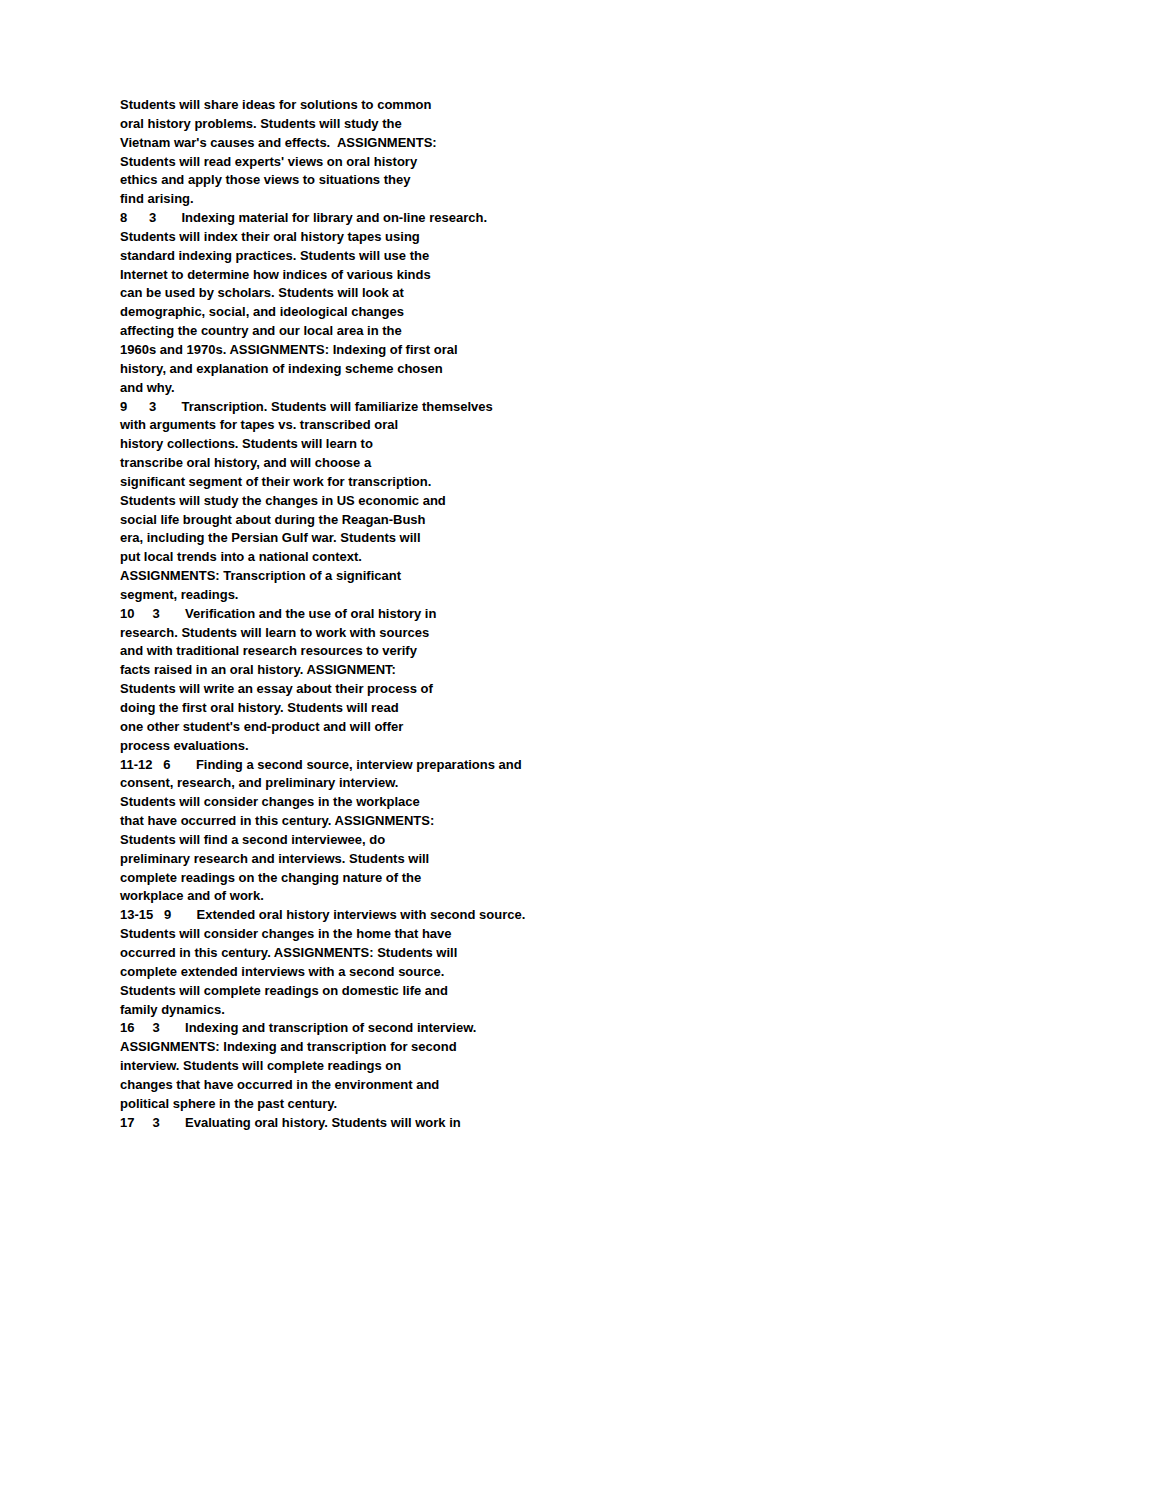Students will share ideas for solutions to common
oral history problems. Students will study the
Vietnam war's causes and effects. ASSIGNMENTS:
Students will read experts' views on oral history
ethics and apply those views to situations they
find arising.
8 3 Indexing material for library and on-line research.
Students will index their oral history tapes using
standard indexing practices. Students will use the
Internet to determine how indices of various kinds
can be used by scholars. Students will look at
demographic, social, and ideological changes
affecting the country and our local area in the
1960s and 1970s. ASSIGNMENTS: Indexing of first oral
history, and explanation of indexing scheme chosen
and why.
9 3 Transcription. Students will familiarize themselves
with arguments for tapes vs. transcribed oral
history collections. Students will learn to
transcribe oral history, and will choose a
significant segment of their work for transcription.
Students will study the changes in US economic and
social life brought about during the Reagan-Bush
era, including the Persian Gulf war. Students will
put local trends into a national context.
ASSIGNMENTS: Transcription of a significant
segment, readings.
10 3 Verification and the use of oral history in
research. Students will learn to work with sources
and with traditional research resources to verify
facts raised in an oral history. ASSIGNMENT:
Students will write an essay about their process of
doing the first oral history. Students will read
one other student's end-product and will offer
process evaluations.
11-12 6 Finding a second source, interview preparations and
consent, research, and preliminary interview.
Students will consider changes in the workplace
that have occurred in this century. ASSIGNMENTS:
Students will find a second interviewee, do
preliminary research and interviews. Students will
complete readings on the changing nature of the
workplace and of work.
13-15 9 Extended oral history interviews with second source.
Students will consider changes in the home that have
occurred in this century. ASSIGNMENTS: Students will
complete extended interviews with a second source.
Students will complete readings on domestic life and
family dynamics.
16 3 Indexing and transcription of second interview.
ASSIGNMENTS: Indexing and transcription for second
interview. Students will complete readings on
changes that have occurred in the environment and
political sphere in the past century.
17 3 Evaluating oral history. Students will work in